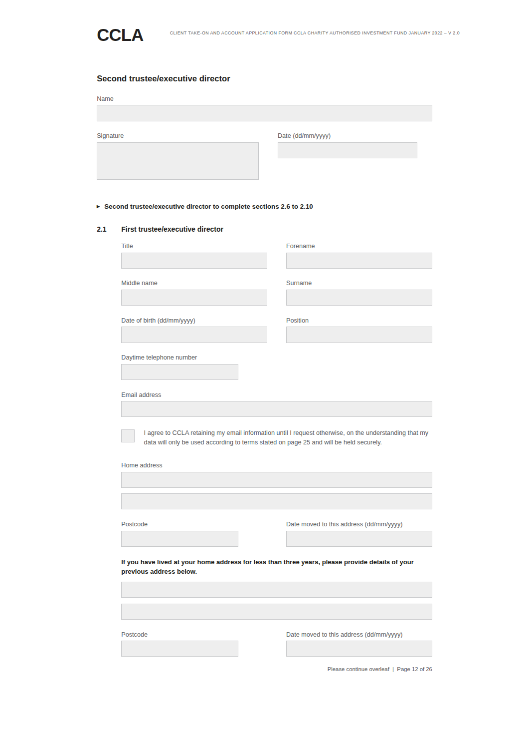CCLA
Client take-on and account application form CCLA Charity Authorised Investment Fund January 2022 – V 2.0
Second trustee/executive director
Name
Signature
Date (dd/mm/yyyy)
Second trustee/executive director to complete sections 2.6 to 2.10
2.1 First trustee/executive director
Title
Forename
Middle name
Surname
Date of birth (dd/mm/yyyy)
Position
Daytime telephone number
Email address
I agree to CCLA retaining my email information until I request otherwise, on the understanding that my data will only be used according to terms stated on page 25 and will be held securely.
Home address
Postcode
Date moved to this address (dd/mm/yyyy)
If you have lived at your home address for less than three years, please provide details of your previous address below.
Postcode
Date moved to this address (dd/mm/yyyy)
Please continue overleaf | Page 12 of 26